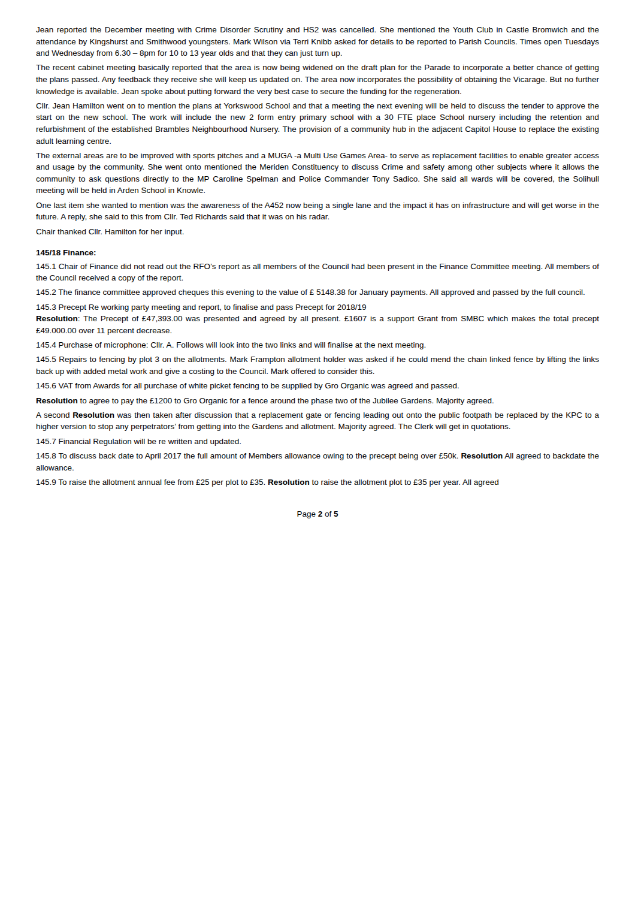Jean reported the December meeting with Crime Disorder Scrutiny and HS2 was cancelled. She mentioned the Youth Club in Castle Bromwich and the attendance by Kingshurst and Smithwood youngsters. Mark Wilson via Terri Knibb asked for details to be reported to Parish Councils. Times open Tuesdays and Wednesday from 6.30 – 8pm for 10 to 13 year olds and that they can just turn up.
The recent cabinet meeting basically reported that the area is now being widened on the draft plan for the Parade to incorporate a better chance of getting the plans passed. Any feedback they receive she will keep us updated on. The area now incorporates the possibility of obtaining the Vicarage. But no further knowledge is available. Jean spoke about putting forward the very best case to secure the funding for the regeneration.
Cllr. Jean Hamilton went on to mention the plans at Yorkswood School and that a meeting the next evening will be held to discuss the tender to approve the start on the new school. The work will include the new 2 form entry primary school with a 30 FTE place School nursery including the retention and refurbishment of the established Brambles Neighbourhood Nursery. The provision of a community hub in the adjacent Capitol House to replace the existing adult learning centre.
The external areas are to be improved with sports pitches and a MUGA -a Multi Use Games Area- to serve as replacement facilities to enable greater access and usage by the community. She went onto mentioned the Meriden Constituency to discuss Crime and safety among other subjects where it allows the community to ask questions directly to the MP Caroline Spelman and Police Commander Tony Sadico. She said all wards will be covered, the Solihull meeting will be held in Arden School in Knowle.
One last item she wanted to mention was the awareness of the A452 now being a single lane and the impact it has on infrastructure and will get worse in the future. A reply, she said to this from Cllr. Ted Richards said that it was on his radar.
Chair thanked Cllr. Hamilton for her input.
145/18 Finance:
145.1 Chair of Finance did not read out the RFO’s report as all members of the Council had been present in the Finance Committee meeting. All members of the Council received a copy of the report.
145.2 The finance committee approved cheques this evening to the value of £ 5148.38 for January payments. All approved and passed by the full council.
145.3 Precept Re working party meeting and report, to finalise and pass Precept for 2018/19
Resolution: The Precept of £47,393.00 was presented and agreed by all present. £1607 is a support Grant from SMBC which makes the total precept £49.000.00 over 11 percent decrease.
145.4 Purchase of microphone: Cllr. A. Follows will look into the two links and will finalise at the next meeting.
145.5 Repairs to fencing by plot 3 on the allotments. Mark Frampton allotment holder was asked if he could mend the chain linked fence by lifting the links back up with added metal work and give a costing to the Council. Mark offered to consider this.
145.6 VAT from Awards for all purchase of white picket fencing to be supplied by Gro Organic was agreed and passed.
Resolution to agree to pay the £1200 to Gro Organic for a fence around the phase two of the Jubilee Gardens. Majority agreed.
A second Resolution was then taken after discussion that a replacement gate or fencing leading out onto the public footpath be replaced by the KPC to a higher version to stop any perpetrators’ from getting into the Gardens and allotment. Majority agreed. The Clerk will get in quotations.
145.7 Financial Regulation will be re written and updated.
145.8 To discuss back date to April 2017 the full amount of Members allowance owing to the precept being over £50k. Resolution All agreed to backdate the allowance.
145.9 To raise the allotment annual fee from £25 per plot to £35. Resolution to raise the allotment plot to £35 per year. All agreed
Page 2 of 5